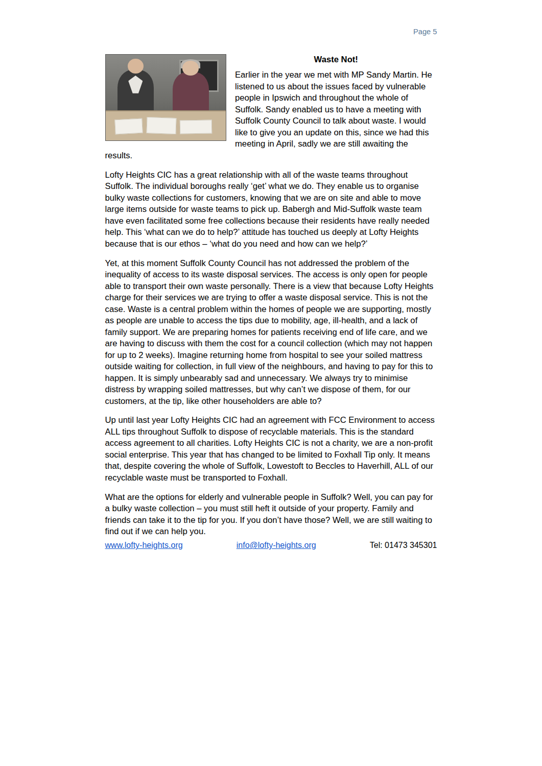Page 5
Waste Not!
Earlier in the year we met with MP Sandy Martin. He listened to us about the issues faced by vulnerable people in Ipswich and throughout the whole of Suffolk. Sandy enabled us to have a meeting with Suffolk County Council to talk about waste. I would like to give you an update on this, since we had this meeting in April, sadly we are still awaiting the results.
Lofty Heights CIC has a great relationship with all of the waste teams throughout Suffolk. The individual boroughs really ‘get’ what we do. They enable us to organise bulky waste collections for customers, knowing that we are on site and able to move large items outside for waste teams to pick up. Babergh and Mid-Suffolk waste team have even facilitated some free collections because their residents have really needed help. This ‘what can we do to help?’ attitude has touched us deeply at Lofty Heights because that is our ethos – ‘what do you need and how can we help?’
Yet, at this moment Suffolk County Council has not addressed the problem of the inequality of access to its waste disposal services. The access is only open for people able to transport their own waste personally. There is a view that because Lofty Heights charge for their services we are trying to offer a waste disposal service. This is not the case. Waste is a central problem within the homes of people we are supporting, mostly as people are unable to access the tips due to mobility, age, ill-health, and a lack of family support. We are preparing homes for patients receiving end of life care, and we are having to discuss with them the cost for a council collection (which may not happen for up to 2 weeks). Imagine returning home from hospital to see your soiled mattress outside waiting for collection, in full view of the neighbours, and having to pay for this to happen. It is simply unbearably sad and unnecessary. We always try to minimise distress by wrapping soiled mattresses, but why can’t we dispose of them, for our customers, at the tip, like other householders are able to?
Up until last year Lofty Heights CIC had an agreement with FCC Environment to access ALL tips throughout Suffolk to dispose of recyclable materials. This is the standard access agreement to all charities. Lofty Heights CIC is not a charity, we are a non-profit social enterprise. This year that has changed to be limited to Foxhall Tip only. It means that, despite covering the whole of Suffolk, Lowestoft to Beccles to Haverhill, ALL of our recyclable waste must be transported to Foxhall.
What are the options for elderly and vulnerable people in Suffolk? Well, you can pay for a bulky waste collection – you must still heft it outside of your property. Family and friends can take it to the tip for you. If you don’t have those? Well, we are still waiting to find out if we can help you.
www.lofty-heights.org info@lofty-heights.org Tel: 01473 345301